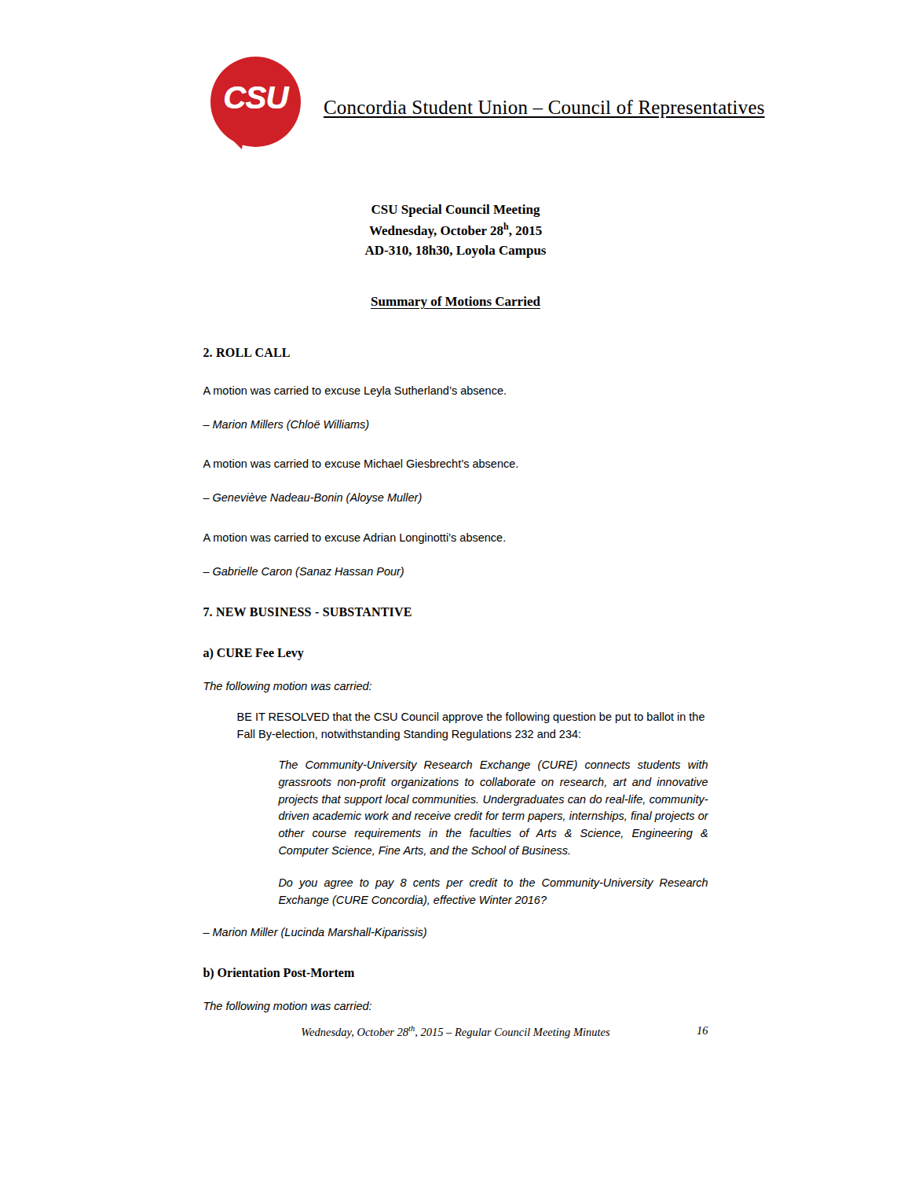CSU
Concordia Student Union – Council of Representatives
CSU Special Council Meeting Wednesday, October 28h, 2015 AD-310, 18h30, Loyola Campus
Summary of Motions Carried
2. ROLL CALL
A motion was carried to excuse Leyla Sutherland’s absence.
– Marion Millers (Chloë Williams)
A motion was carried to excuse Michael Giesbrecht’s absence.
– Geneviève Nadeau-Bonin (Aloyse Muller)
A motion was carried to excuse Adrian Longinotti’s absence.
– Gabrielle Caron (Sanaz Hassan Pour)
7. NEW BUSINESS - SUBSTANTIVE
a) CURE Fee Levy
The following motion was carried:
BE IT RESOLVED that the CSU Council approve the following question be put to ballot in the Fall By-election, notwithstanding Standing Regulations 232 and 234:
The Community-University Research Exchange (CURE) connects students with grassroots non-profit organizations to collaborate on research, art and innovative projects that support local communities. Undergraduates can do real-life, community-driven academic work and receive credit for term papers, internships, final projects or other course requirements in the faculties of Arts & Science, Engineering & Computer Science, Fine Arts, and the School of Business.
Do you agree to pay 8 cents per credit to the Community-University Research Exchange (CURE Concordia), effective Winter 2016?
– Marion Miller (Lucinda Marshall-Kiparissis)
b) Orientation Post-Mortem
The following motion was carried:
Wednesday, October 28th, 2015 – Regular Council Meeting Minutes 16